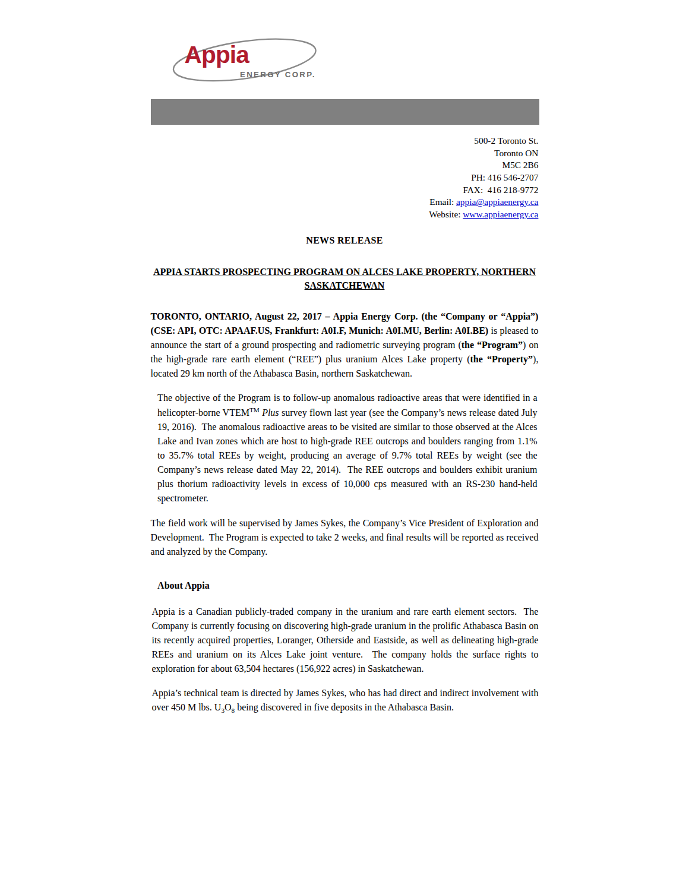Appia ENERGY CORP.
500-2 Toronto St.
Toronto ON
M5C 2B6
PH: 416 546-2707
FAX: 416 218-9772
Email: appia@appiaenergy.ca
Website: www.appiaenergy.ca
NEWS RELEASE
APPIA STARTS PROSPECTING PROGRAM ON ALCES LAKE PROPERTY, NORTHERN SASKATCHEWAN
TORONTO, ONTARIO, August 22, 2017 – Appia Energy Corp. (the “Company or “Appia”) (CSE: API, OTC: APAAF.US, Frankfurt: A0I.F, Munich: A0I.MU, Berlin: A0I.BE) is pleased to announce the start of a ground prospecting and radiometric surveying program (the “Program”) on the high-grade rare earth element (“REE”) plus uranium Alces Lake property (the “Property”), located 29 km north of the Athabasca Basin, northern Saskatchewan.
The objective of the Program is to follow-up anomalous radioactive areas that were identified in a helicopter-borne VTEMTM Plus survey flown last year (see the Company’s news release dated July 19, 2016). The anomalous radioactive areas to be visited are similar to those observed at the Alces Lake and Ivan zones which are host to high-grade REE outcrops and boulders ranging from 1.1% to 35.7% total REEs by weight, producing an average of 9.7% total REEs by weight (see the Company’s news release dated May 22, 2014). The REE outcrops and boulders exhibit uranium plus thorium radioactivity levels in excess of 10,000 cps measured with an RS-230 hand-held spectrometer.
The field work will be supervised by James Sykes, the Company’s Vice President of Exploration and Development. The Program is expected to take 2 weeks, and final results will be reported as received and analyzed by the Company.
About Appia
Appia is a Canadian publicly-traded company in the uranium and rare earth element sectors. The Company is currently focusing on discovering high-grade uranium in the prolific Athabasca Basin on its recently acquired properties, Loranger, Otherside and Eastside, as well as delineating high-grade REEs and uranium on its Alces Lake joint venture. The company holds the surface rights to exploration for about 63,504 hectares (156,922 acres) in Saskatchewan.
Appia’s technical team is directed by James Sykes, who has had direct and indirect involvement with over 450 M lbs. U3O8 being discovered in five deposits in the Athabasca Basin.